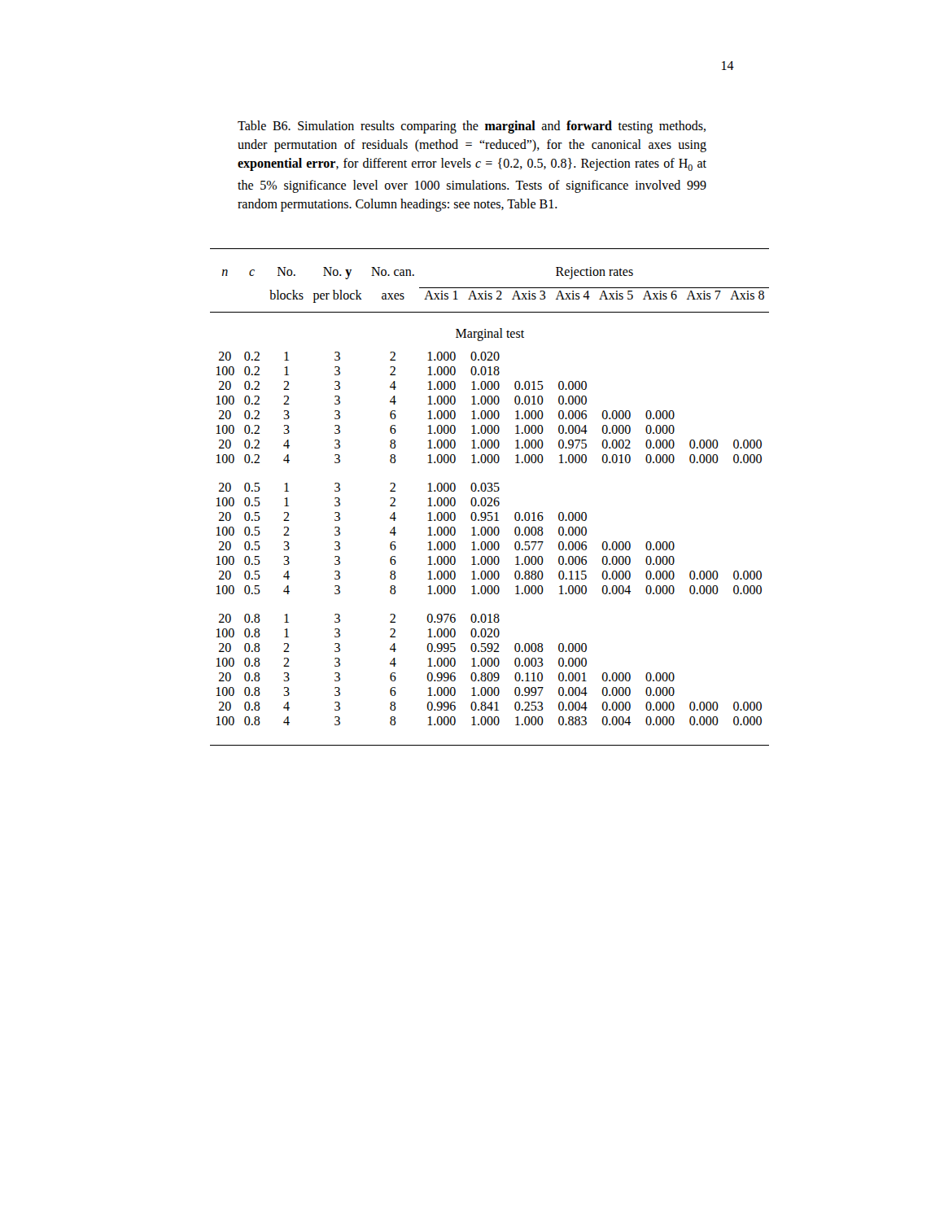14
Table B6. Simulation results comparing the marginal and forward testing methods, under permutation of residuals (method = “reduced”), for the canonical axes using exponential error, for different error levels c = {0.2, 0.5, 0.8}. Rejection rates of H0 at the 5% significance level over 1000 simulations. Tests of significance involved 999 random permutations. Column headings: see notes, Table B1.
| n | c | No. | No. y | No. can. | Rejection rates |
| | | blocks | per block | axes | Axis 1 | Axis 2 | Axis 3 | Axis 4 | Axis 5 | Axis 6 | Axis 7 | Axis 8 |
| Marginal test |
| 20 | 0.2 | 1 | 3 | 2 | 1.000 | 0.020 | | | | | | |
| 100 | 0.2 | 1 | 3 | 2 | 1.000 | 0.018 | | | | | | |
| 20 | 0.2 | 2 | 3 | 4 | 1.000 | 1.000 | 0.015 | 0.000 | | | | |
| 100 | 0.2 | 2 | 3 | 4 | 1.000 | 1.000 | 0.010 | 0.000 | | | | |
| 20 | 0.2 | 3 | 3 | 6 | 1.000 | 1.000 | 1.000 | 0.006 | 0.000 | 0.000 | | |
| 100 | 0.2 | 3 | 3 | 6 | 1.000 | 1.000 | 1.000 | 0.004 | 0.000 | 0.000 | | |
| 20 | 0.2 | 4 | 3 | 8 | 1.000 | 1.000 | 1.000 | 0.975 | 0.002 | 0.000 | 0.000 | 0.000 |
| 100 | 0.2 | 4 | 3 | 8 | 1.000 | 1.000 | 1.000 | 1.000 | 0.010 | 0.000 | 0.000 | 0.000 |
| 20 | 0.5 | 1 | 3 | 2 | 1.000 | 0.035 | | | | | | |
| 100 | 0.5 | 1 | 3 | 2 | 1.000 | 0.026 | | | | | | |
| 20 | 0.5 | 2 | 3 | 4 | 1.000 | 0.951 | 0.016 | 0.000 | | | | |
| 100 | 0.5 | 2 | 3 | 4 | 1.000 | 1.000 | 0.008 | 0.000 | | | | |
| 20 | 0.5 | 3 | 3 | 6 | 1.000 | 1.000 | 0.577 | 0.006 | 0.000 | 0.000 | | |
| 100 | 0.5 | 3 | 3 | 6 | 1.000 | 1.000 | 1.000 | 0.006 | 0.000 | 0.000 | | |
| 20 | 0.5 | 4 | 3 | 8 | 1.000 | 1.000 | 0.880 | 0.115 | 0.000 | 0.000 | 0.000 | 0.000 |
| 100 | 0.5 | 4 | 3 | 8 | 1.000 | 1.000 | 1.000 | 1.000 | 0.004 | 0.000 | 0.000 | 0.000 |
| 20 | 0.8 | 1 | 3 | 2 | 0.976 | 0.018 | | | | | | |
| 100 | 0.8 | 1 | 3 | 2 | 1.000 | 0.020 | | | | | | |
| 20 | 0.8 | 2 | 3 | 4 | 0.995 | 0.592 | 0.008 | 0.000 | | | | |
| 100 | 0.8 | 2 | 3 | 4 | 1.000 | 1.000 | 0.003 | 0.000 | | | | |
| 20 | 0.8 | 3 | 3 | 6 | 0.996 | 0.809 | 0.110 | 0.001 | 0.000 | 0.000 | | |
| 100 | 0.8 | 3 | 3 | 6 | 1.000 | 1.000 | 0.997 | 0.004 | 0.000 | 0.000 | | |
| 20 | 0.8 | 4 | 3 | 8 | 0.996 | 0.841 | 0.253 | 0.004 | 0.000 | 0.000 | 0.000 | 0.000 |
| 100 | 0.8 | 4 | 3 | 8 | 1.000 | 1.000 | 1.000 | 0.883 | 0.004 | 0.000 | 0.000 | 0.000 |